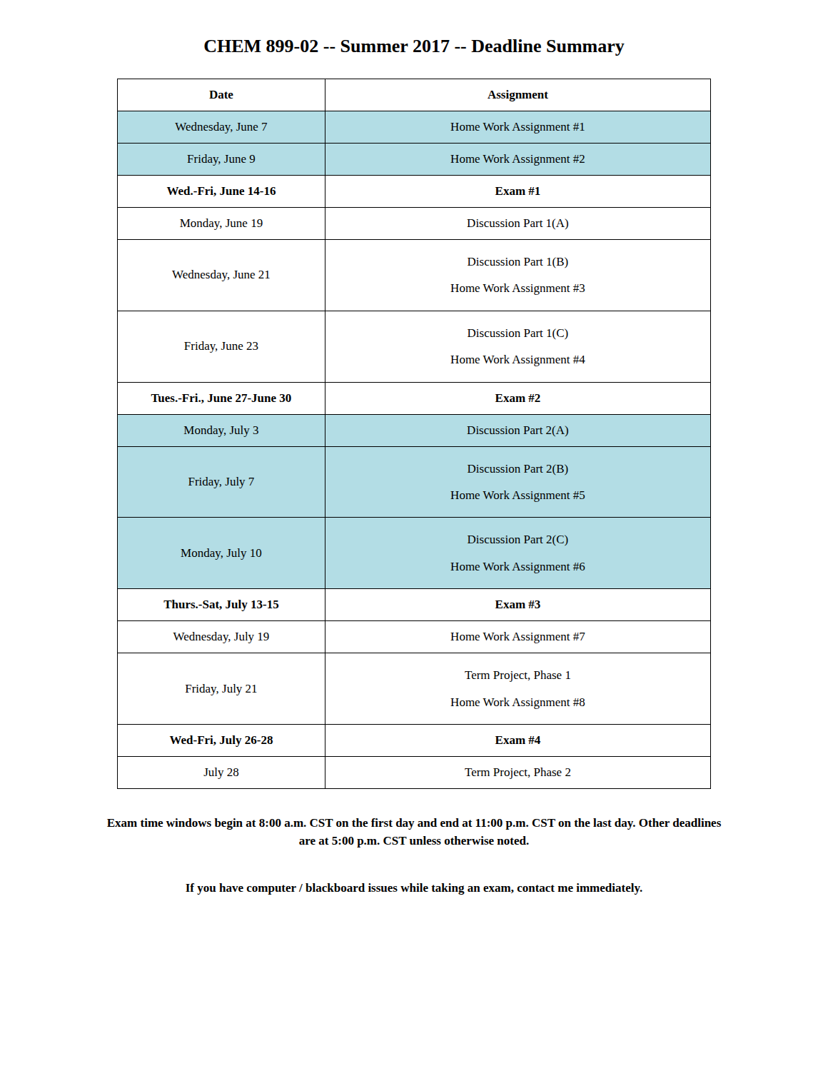CHEM 899-02 -- Summer 2017 -- Deadline Summary
| Date | Assignment |
| --- | --- |
| Wednesday, June 7 | Home Work Assignment #1 |
| Friday, June 9 | Home Work Assignment #2 |
| Wed.-Fri, June 14-16 | Exam #1 |
| Monday, June 19 | Discussion Part 1(A) |
| Wednesday, June 21 | Discussion Part 1(B) Home Work Assignment #3 |
| Friday, June 23 | Discussion Part 1(C) Home Work Assignment #4 |
| Tues.-Fri., June 27-June 30 | Exam #2 |
| Monday, July 3 | Discussion Part 2(A) |
| Friday, July 7 | Discussion Part 2(B) Home Work Assignment #5 |
| Monday, July 10 | Discussion Part 2(C) Home Work Assignment #6 |
| Thurs.-Sat, July 13-15 | Exam #3 |
| Wednesday, July 19 | Home Work Assignment #7 |
| Friday, July 21 | Term Project, Phase 1 Home Work Assignment #8 |
| Wed-Fri, July 26-28 | Exam #4 |
| July 28 | Term Project, Phase 2 |
Exam time windows begin at 8:00 a.m. CST on the first day and end at 11:00 p.m. CST on the last day. Other deadlines are at 5:00 p.m. CST unless otherwise noted.
If you have computer / blackboard issues while taking an exam, contact me immediately.